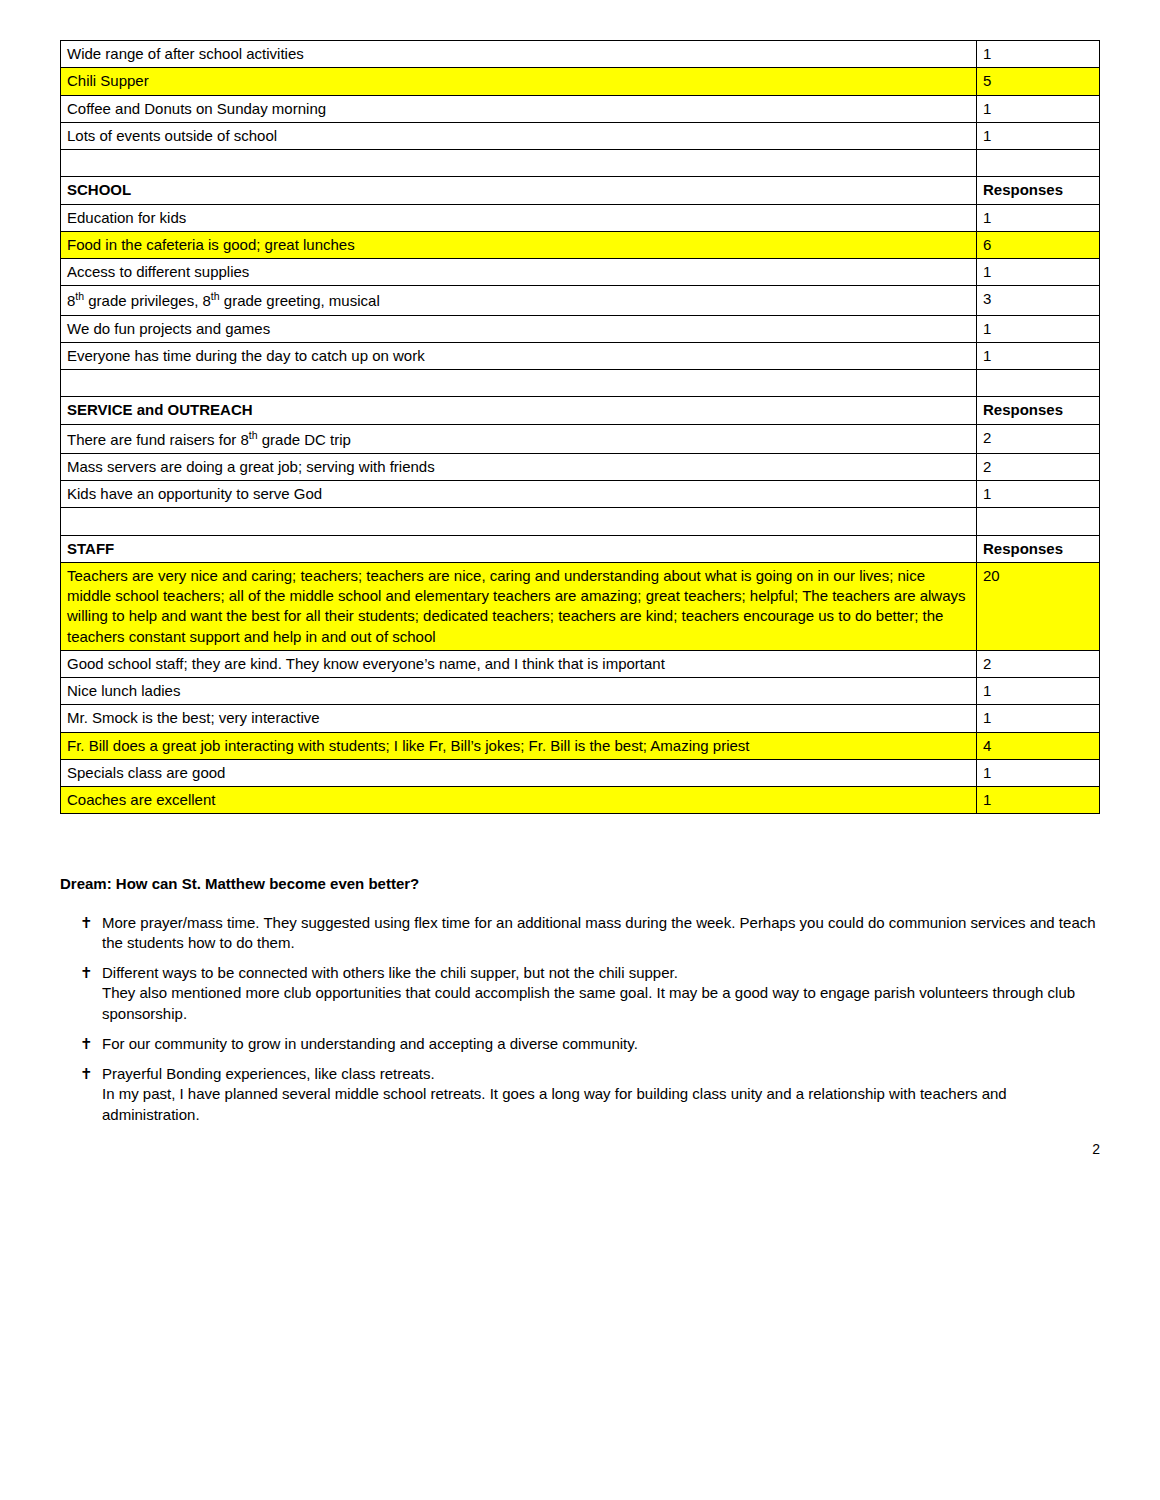| Wide range of after school activities | 1 |
| Chili Supper | 5 |
| Coffee and Donuts on Sunday morning | 1 |
| Lots of events outside of school | 1 |
| SCHOOL | Responses |
| Education for kids | 1 |
| Food in the cafeteria is good; great lunches | 6 |
| Access to different supplies | 1 |
| 8 th grade privileges, 8 th grade greeting, musical | 3 |
| We do fun projects and games | 1 |
| Everyone has time during the day to catch up on work | 1 |
| SERVICE and OUTREACH | Responses |
| There are fund raisers for 8 th grade DC trip | 2 |
| Mass servers are doing a great job; serving with friends | 2 |
| Kids have an opportunity to serve God | 1 |
| STAFF | Responses |
| Teachers are very nice and caring; teachers; teachers are nice, caring and understanding about what is going on in our lives; nice middle school teachers; all of the middle school and elementary teachers are amazing; great teachers; helpful; The teachers are always willing to help and want the best for all their students; dedicated teachers; teachers are kind; teachers encourage us to do better; the teachers constant support and help in and out of school | 20 |
| Good school staff; they are kind. They know everyone’s name, and I think that is important | 2 |
| Nice lunch ladies | 1 |
| Mr. Smock is the best; very interactive | 1 |
| Fr. Bill does a great job interacting with students; I like Fr, Bill’s jokes; Fr. Bill is the best; Amazing priest | 4 |
| Specials class are good | 1 |
| Coaches are excellent | 1 |
Dream: How can St. Matthew become even better?
More prayer/mass time. They suggested using flex time for an additional mass during the week. Perhaps you could do communion services and teach the students how to do them.
Different ways to be connected with others like the chili supper, but not the chili supper.
They also mentioned more club opportunities that could accomplish the same goal. It may be a good way to engage parish volunteers through club sponsorship.
For our community to grow in understanding and accepting a diverse community.
Prayerful Bonding experiences, like class retreats.
In my past, I have planned several middle school retreats. It goes a long way for building class unity and a relationship with teachers and administration.
2